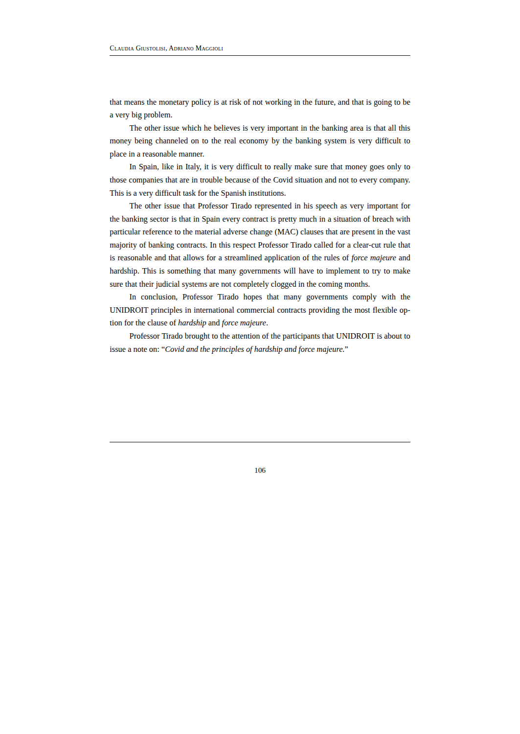Claudia Giustolisi, Adriano Maggioli
that means the monetary policy is at risk of not working in the future, and that is going to be a very big problem.
The other issue which he believes is very important in the banking area is that all this money being channeled on to the real economy by the banking system is very difficult to place in a reasonable manner.
In Spain, like in Italy, it is very difficult to really make sure that money goes only to those companies that are in trouble because of the Covid situation and not to every company. This is a very difficult task for the Spanish institutions.
The other issue that Professor Tirado represented in his speech as very important for the banking sector is that in Spain every contract is pretty much in a situation of breach with particular reference to the material adverse change (MAC) clauses that are present in the vast majority of banking contracts. In this respect Professor Tirado called for a clear-cut rule that is reasonable and that allows for a streamlined application of the rules of force majeure and hardship. This is something that many governments will have to implement to try to make sure that their judicial systems are not completely clogged in the coming months.
In conclusion, Professor Tirado hopes that many governments comply with the UNIDROIT principles in international commercial contracts providing the most flexible option for the clause of hardship and force majeure.
Professor Tirado brought to the attention of the participants that UNIDROIT is about to issue a note on: “Covid and the principles of hardship and force majeure.”
106